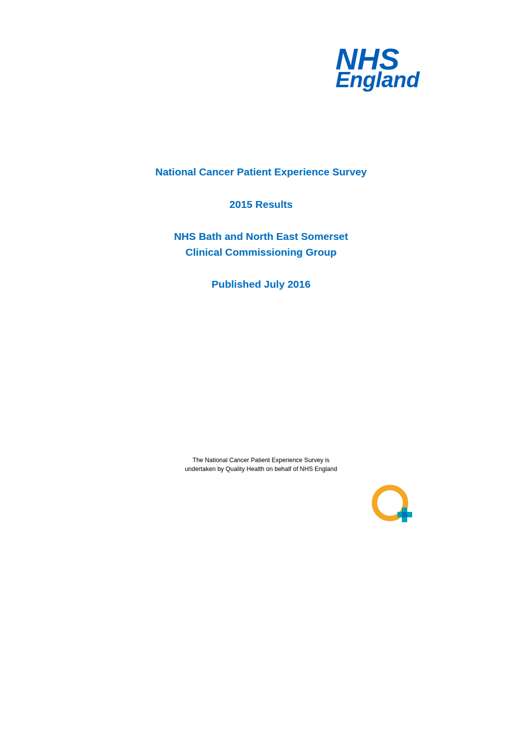NHS England
National Cancer Patient Experience Survey
2015 Results
NHS Bath and North East Somerset
Clinical Commissioning Group
Published July 2016
The National Cancer Patient Experience Survey is
undertaken by Quality Health on behalf of NHS England